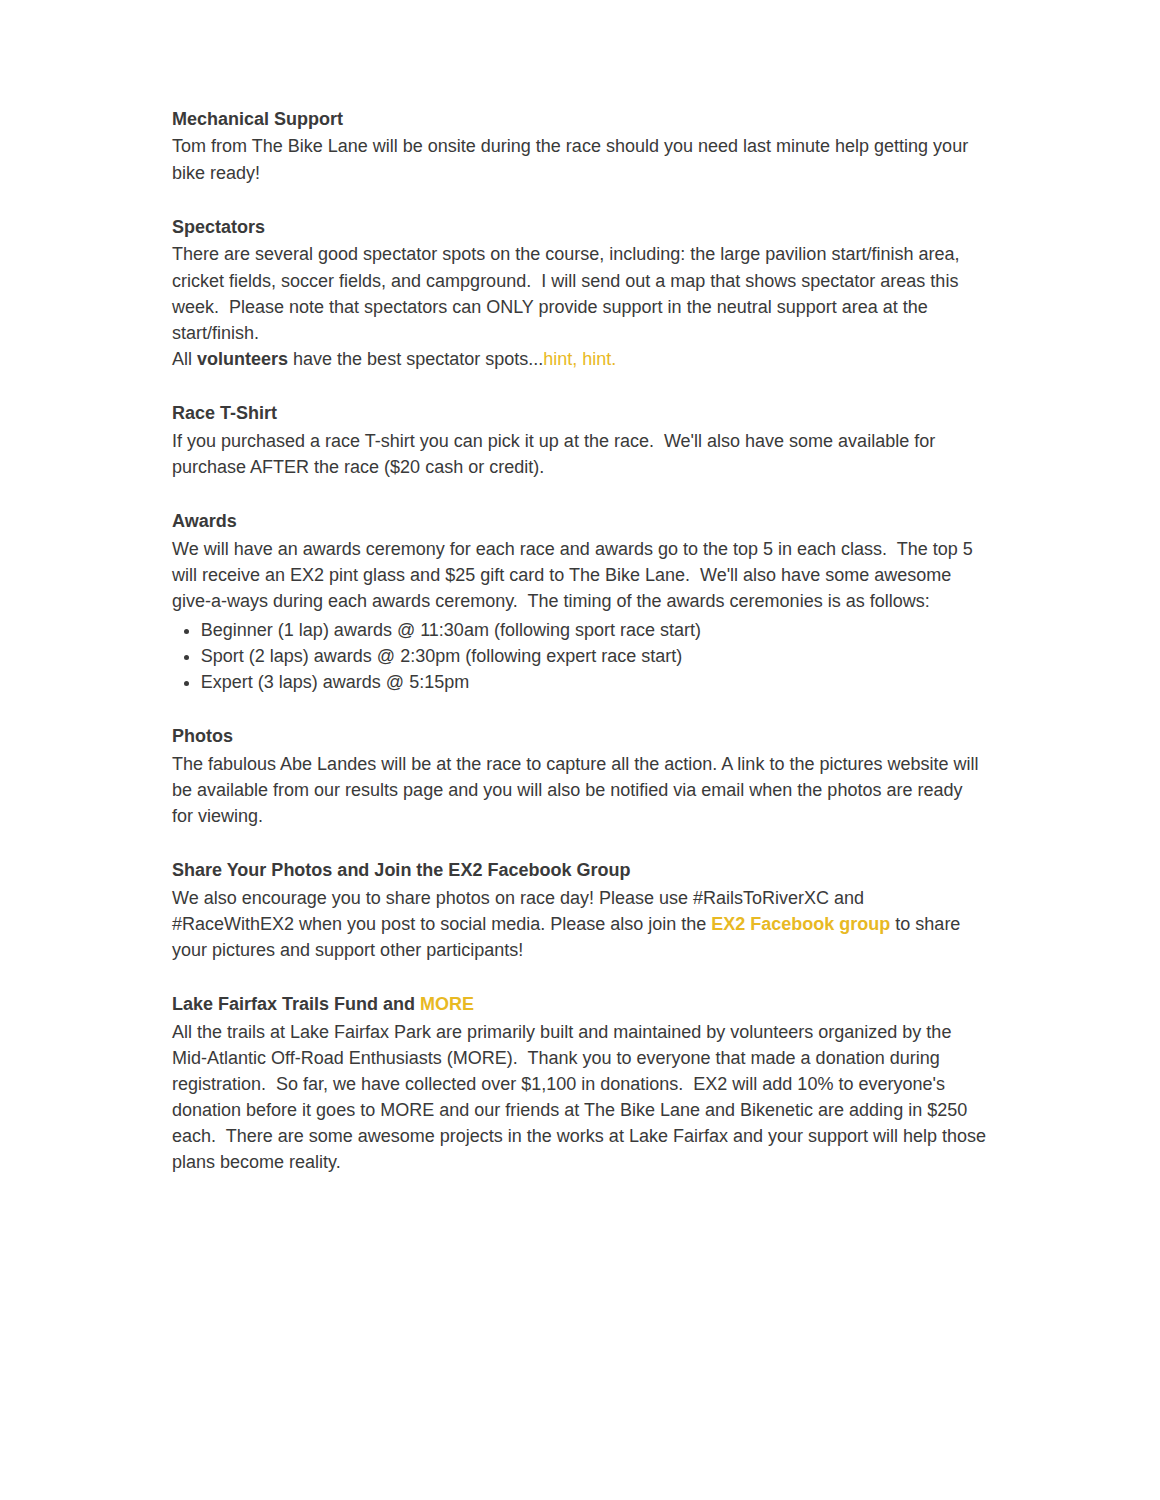Mechanical Support
Tom from The Bike Lane will be onsite during the race should you need last minute help getting your bike ready!
Spectators
There are several good spectator spots on the course, including: the large pavilion start/finish area, cricket fields, soccer fields, and campground. I will send out a map that shows spectator areas this week. Please note that spectators can ONLY provide support in the neutral support area at the start/finish.
All volunteers have the best spectator spots...hint, hint.
Race T-Shirt
If you purchased a race T-shirt you can pick it up at the race. We'll also have some available for purchase AFTER the race ($20 cash or credit).
Awards
We will have an awards ceremony for each race and awards go to the top 5 in each class. The top 5 will receive an EX2 pint glass and $25 gift card to The Bike Lane. We'll also have some awesome give-a-ways during each awards ceremony. The timing of the awards ceremonies is as follows:
Beginner (1 lap) awards @ 11:30am (following sport race start)
Sport (2 laps) awards @ 2:30pm (following expert race start)
Expert (3 laps) awards @ 5:15pm
Photos
The fabulous Abe Landes will be at the race to capture all the action. A link to the pictures website will be available from our results page and you will also be notified via email when the photos are ready for viewing.
Share Your Photos and Join the EX2 Facebook Group
We also encourage you to share photos on race day! Please use #RailsToRiverXC and #RaceWithEX2 when you post to social media. Please also join the EX2 Facebook group to share your pictures and support other participants!
Lake Fairfax Trails Fund and MORE
All the trails at Lake Fairfax Park are primarily built and maintained by volunteers organized by the Mid-Atlantic Off-Road Enthusiasts (MORE). Thank you to everyone that made a donation during registration. So far, we have collected over $1,100 in donations. EX2 will add 10% to everyone's donation before it goes to MORE and our friends at The Bike Lane and Bikenetic are adding in $250 each. There are some awesome projects in the works at Lake Fairfax and your support will help those plans become reality.